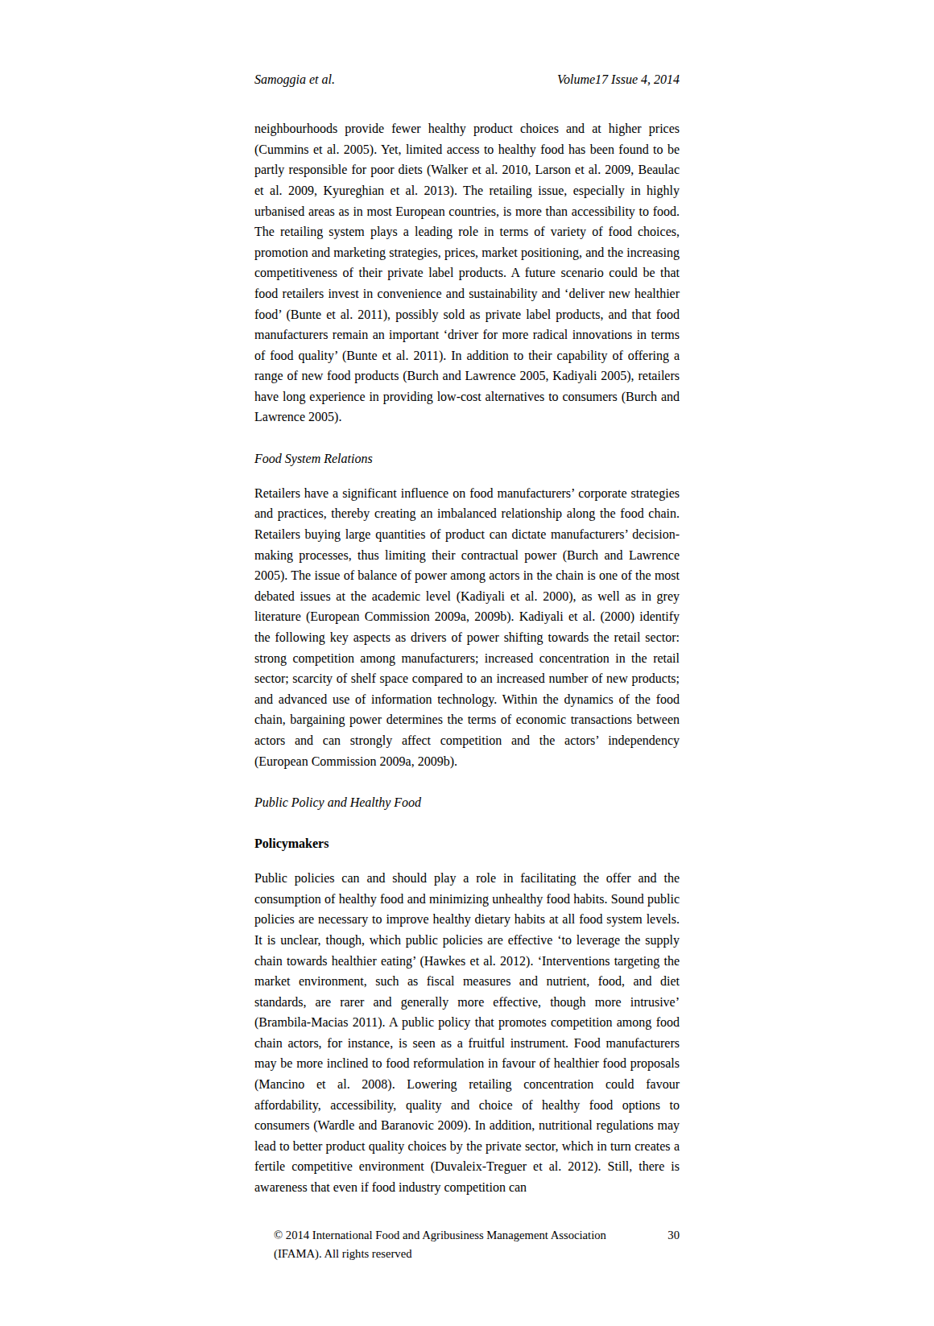Samoggia et al. Volume17 Issue 4, 2014
neighbourhoods provide fewer healthy product choices and at higher prices (Cummins et al. 2005). Yet, limited access to healthy food has been found to be partly responsible for poor diets (Walker et al. 2010, Larson et al. 2009, Beaulac et al. 2009, Kyureghian et al. 2013). The retailing issue, especially in highly urbanised areas as in most European countries, is more than accessibility to food. The retailing system plays a leading role in terms of variety of food choices, promotion and marketing strategies, prices, market positioning, and the increasing competitiveness of their private label products. A future scenario could be that food retailers invest in convenience and sustainability and ‘deliver new healthier food’ (Bunte et al. 2011), possibly sold as private label products, and that food manufacturers remain an important ‘driver for more radical innovations in terms of food quality’ (Bunte et al. 2011). In addition to their capability of offering a range of new food products (Burch and Lawrence 2005, Kadiyali 2005), retailers have long experience in providing low-cost alternatives to consumers (Burch and Lawrence 2005).
Food System Relations
Retailers have a significant influence on food manufacturers’ corporate strategies and practices, thereby creating an imbalanced relationship along the food chain. Retailers buying large quantities of product can dictate manufacturers’ decision-making processes, thus limiting their contractual power (Burch and Lawrence 2005). The issue of balance of power among actors in the chain is one of the most debated issues at the academic level (Kadiyali et al. 2000), as well as in grey literature (European Commission 2009a, 2009b). Kadiyali et al. (2000) identify the following key aspects as drivers of power shifting towards the retail sector: strong competition among manufacturers; increased concentration in the retail sector; scarcity of shelf space compared to an increased number of new products; and advanced use of information technology. Within the dynamics of the food chain, bargaining power determines the terms of economic transactions between actors and can strongly affect competition and the actors’ independency (European Commission 2009a, 2009b).
Public Policy and Healthy Food
Policymakers
Public policies can and should play a role in facilitating the offer and the consumption of healthy food and minimizing unhealthy food habits. Sound public policies are necessary to improve healthy dietary habits at all food system levels. It is unclear, though, which public policies are effective ‘to leverage the supply chain towards healthier eating’ (Hawkes et al. 2012). ‘Interventions targeting the market environment, such as fiscal measures and nutrient, food, and diet standards, are rarer and generally more effective, though more intrusive’ (Brambila-Macias 2011). A public policy that promotes competition among food chain actors, for instance, is seen as a fruitful instrument. Food manufacturers may be more inclined to food reformulation in favour of healthier food proposals (Mancino et al. 2008). Lowering retailing concentration could favour affordability, accessibility, quality and choice of healthy food options to consumers (Wardle and Baranovic 2009). In addition, nutritional regulations may lead to better product quality choices by the private sector, which in turn creates a fertile competitive environment (Duvaleix-Treguer et al. 2012). Still, there is awareness that even if food industry competition can
© 2014 International Food and Agribusiness Management Association (IFAMA). All rights reserved 30